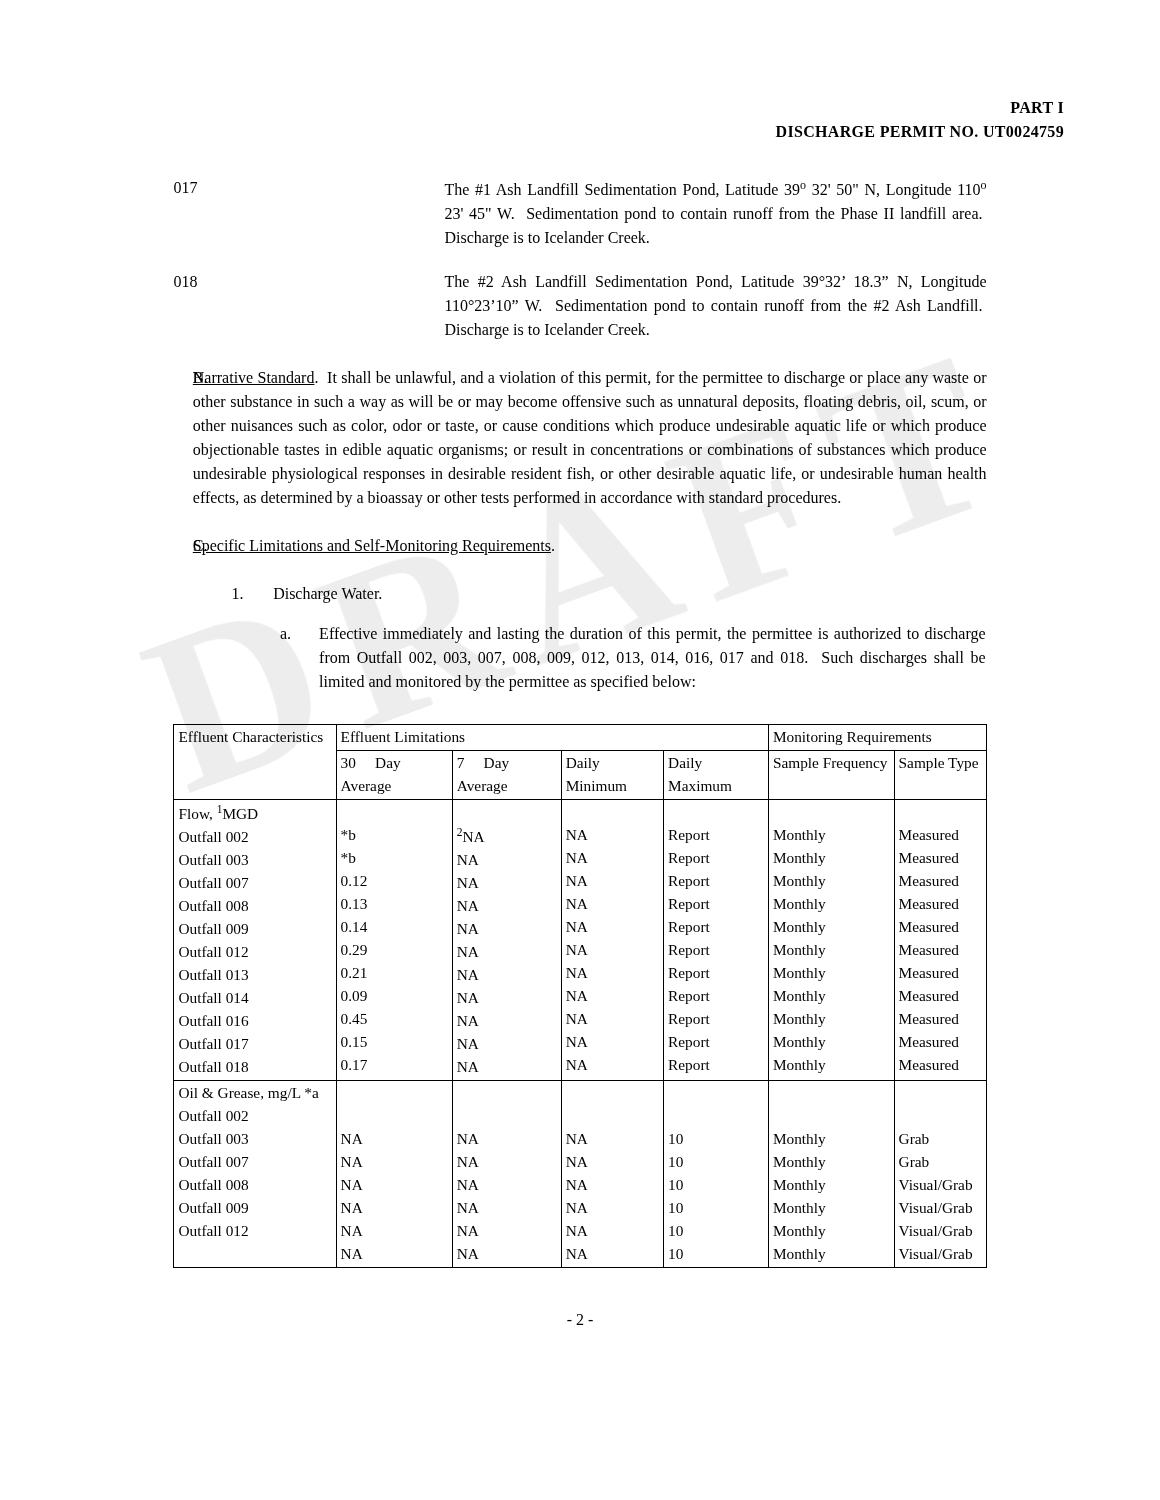DRAFT
PART I
DISCHARGE PERMIT NO. UT0024759
017
The #1 Ash Landfill Sedimentation Pond, Latitude 39o 32' 50" N, Longitude 110o 23' 45" W. Sedimentation pond to contain runoff from the Phase II landfill area. Discharge is to Icelander Creek.
018
The #2 Ash Landfill Sedimentation Pond, Latitude 39°32’ 18.3” N, Longitude 110°23’10” W. Sedimentation pond to contain runoff from the #2 Ash Landfill. Discharge is to Icelander Creek.
B.
Narrative Standard. It shall be unlawful, and a violation of this permit, for the permittee to discharge or place any waste or other substance in such a way as will be or may become offensive such as unnatural deposits, floating debris, oil, scum, or other nuisances such as color, odor or taste, or cause conditions which produce undesirable aquatic life or which produce objectionable tastes in edible aquatic organisms; or result in concentrations or combinations of substances which produce undesirable physiological responses in desirable resident fish, or other desirable aquatic life, or undesirable human health effects, as determined by a bioassay or other tests performed in accordance with standard procedures.
C.
Specific Limitations and Self-Monitoring Requirements.
1.
Discharge Water.
a.
Effective immediately and lasting the duration of this permit, the permittee is authorized to discharge from Outfall 002, 003, 007, 008, 009, 012, 013, 014, 016, 017 and 018. Such discharges shall be limited and monitored by the permittee as specified below:
| Effluent Characteristics | Effluent Limitations | Monitoring Requirements |
| 30 Day Average | 7 Day Average | Daily Minimum | Daily Maximum | Sample Frequency | Sample Type |
| Flow, 1 MGD Outfall 002 Outfall 003 Outfall 007 Outfall 008 Outfall 009 Outfall 012 Outfall 013 Outfall 014 Outfall 016 Outfall 017 Outfall 018 | *b *b 0.12 0.13 0.14 0.29 0.21 0.09 0.45 0.15 0.17 | 2 NA NA NA NA NA NA NA NA NA NA NA | NA NA NA NA NA NA NA NA NA NA NA | Report Report Report Report Report Report Report Report Report Report Report | Monthly Monthly Monthly Monthly Monthly Monthly Monthly Monthly Monthly Monthly Monthly | Measured Measured Measured Measured Measured Measured Measured Measured Measured Measured Measured |
| Oil & Grease, mg/L *a Outfall 002 Outfall 003 Outfall 007 Outfall 008 Outfall 009 Outfall 012 | NA NA NA NA NA NA | NA NA NA NA NA NA | NA NA NA NA NA NA | 10 10 10 10 10 10 | Monthly Monthly Monthly Monthly Monthly Monthly | Grab Grab Visual/Grab Visual/Grab Visual/Grab Visual/Grab |
- 2 -